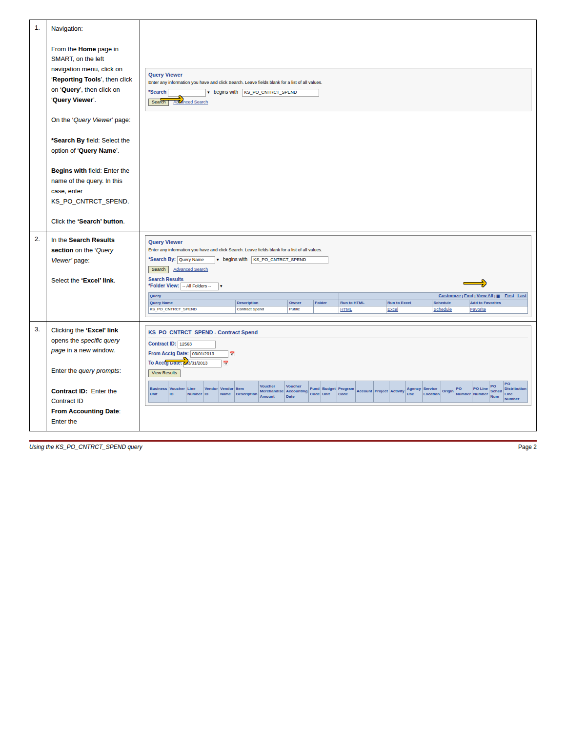| 1. | Navigation: From the Home page in SMART, on the left navigation menu, click on ‘ Reporting Tools ’, then click on ‘ Query ’, then click on ‘ Query Viewer ’. On the ‘ Query Viewer ’ page: *Search By field: Select the option of ‘ Query Name ’. Begins with field: Enter the name of the query. In this case, enter KS_PO_CNTRCT_SPEND. Click the ‘Search’ button . | Query Viewer Enter any information you have and click Search. Leave fields blank for a list of all values. *Search ▾ begins with KS_PO_CNTRCT_SPEND Search Advanced Search ⟶ |
| 2. | In the Search Results section on the ‘ Query Viewer’ page: Select the ‘Excel’ link . | Query Viewer Enter any information you have and click Search. Leave fields blank for a list of all values. *Search By: Query Name ▾ begins with KS_PO_CNTRCT_SPEND Search Advanced Search Search Results *Folder View: -- All Folders -- ▾ / Query / Customize / Find / View All / ▦ First Last / / --- / --- / / Query Name / Description / Owner / Folder / Run to HTML / Run to Excel / Schedule / Add to Favorites / / KS_PO_CNTRCT_SPEND / Contract Spend / Public / / HTML / Excel / Schedule / Favorite / ⟶ |
| 3. | Clicking the ‘Excel’ link opens the specific query page in a new window. Enter the query prompts : Contract ID: Enter the Contract ID From Accounting Date : Enter the | KS_PO_CNTRCT_SPEND - Contract Spend Contract ID: 12563 From Acctg Date: 03/01/2013 📅 To Acctg Date: 03/31/2013 📅 View Results / Business Unit / Voucher ID / Line Number / Vendor ID / Vendor Name / Item Description / Voucher Merchandise Amount / Voucher Accounting Date / Fund Code / Budget Unit / Program Code / Account / Project / Activity / Agency Use / Service Location / Origin / PO Number / PO Line Number / PO Sched Num / PO Distribution Line Number / / --- / --- / --- / --- / --- / --- / --- / --- / --- / --- / --- / --- / --- / --- / --- / --- / --- / --- / --- / --- / --- / ⟶ |
Using the KS_PO_CNTRCT_SPEND query
Page 2